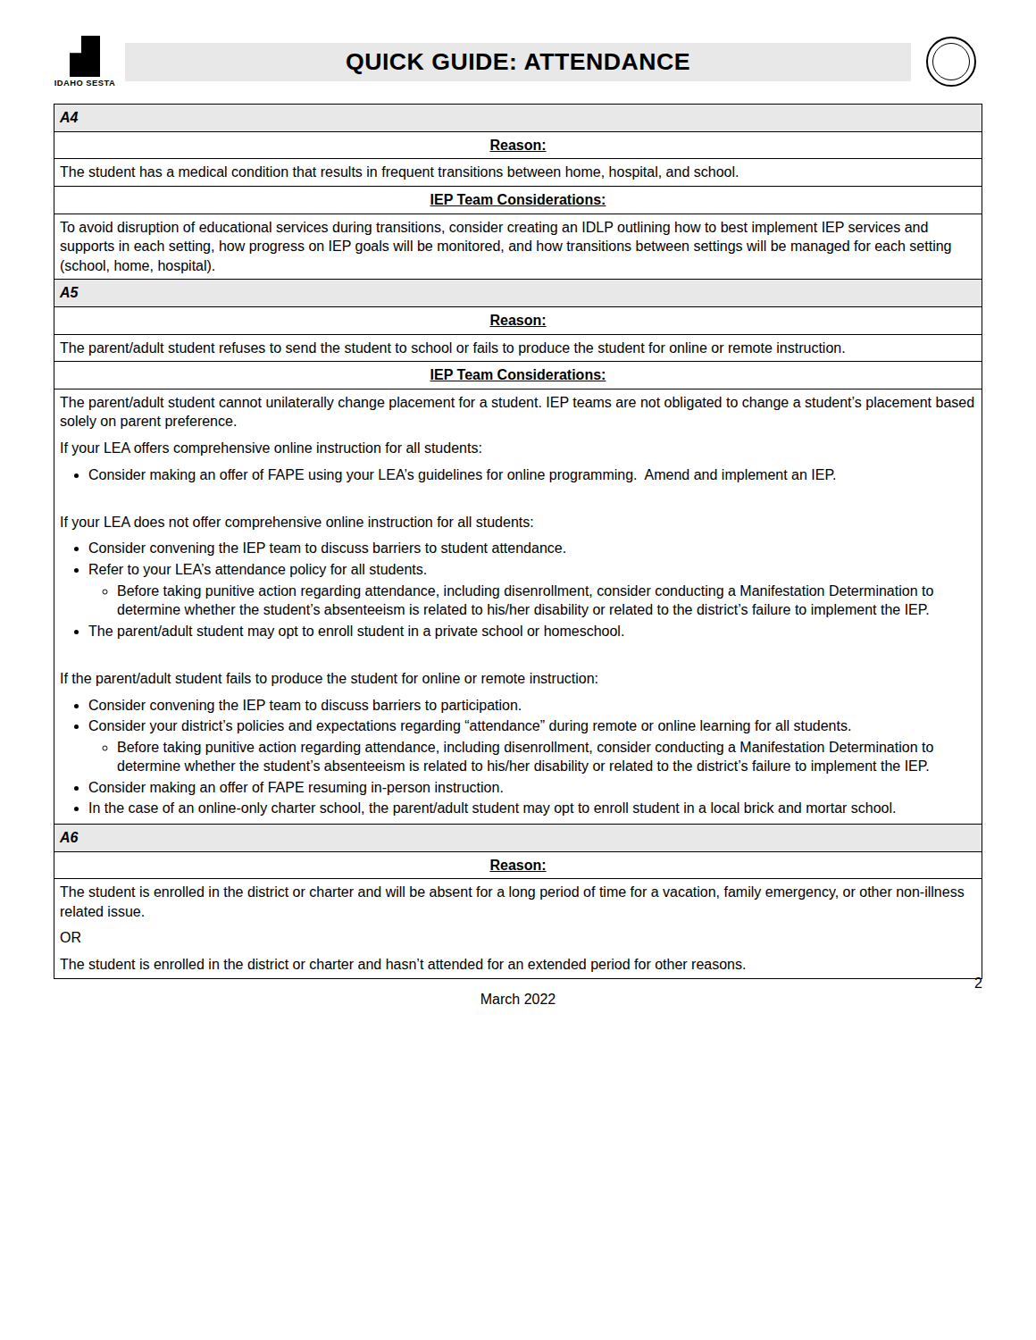IDAHO SESTA
QUICK GUIDE: ATTENDANCE
| A4 |
| Reason: |
| The student has a medical condition that results in frequent transitions between home, hospital, and school. |
| IEP Team Considerations: |
| To avoid disruption of educational services during transitions, consider creating an IDLP outlining how to best implement IEP services and supports in each setting, how progress on IEP goals will be monitored, and how transitions between settings will be managed for each setting (school, home, hospital). |
| A5 |
| Reason: |
| The parent/adult student refuses to send the student to school or fails to produce the student for online or remote instruction. |
| IEP Team Considerations: |
| The parent/adult student cannot unilaterally change placement for a student. IEP teams are not obligated to change a student’s placement based solely on parent preference. If your LEA offers comprehensive online instruction for all students: Consider making an offer of FAPE using your LEA’s guidelines for online programming. Amend and implement an IEP. If your LEA does not offer comprehensive online instruction for all students: Consider convening the IEP team to discuss barriers to student attendance. Refer to your LEA’s attendance policy for all students. Before taking punitive action regarding attendance, including disenrollment, consider conducting a Manifestation Determination to determine whether the student’s absenteeism is related to his/her disability or related to the district’s failure to implement the IEP. The parent/adult student may opt to enroll student in a private school or homeschool. If the parent/adult student fails to produce the student for online or remote instruction: Consider convening the IEP team to discuss barriers to participation. Consider your district’s policies and expectations regarding “attendance” during remote or online learning for all students. Before taking punitive action regarding attendance, including disenrollment, consider conducting a Manifestation Determination to determine whether the student’s absenteeism is related to his/her disability or related to the district’s failure to implement the IEP. Consider making an offer of FAPE resuming in-person instruction. In the case of an online-only charter school, the parent/adult student may opt to enroll student in a local brick and mortar school. |
| A6 |
| Reason: |
| The student is enrolled in the district or charter and will be absent for a long period of time for a vacation, family emergency, or other non-illness related issue. OR The student is enrolled in the district or charter and hasn’t attended for an extended period for other reasons. |
2 March 2022